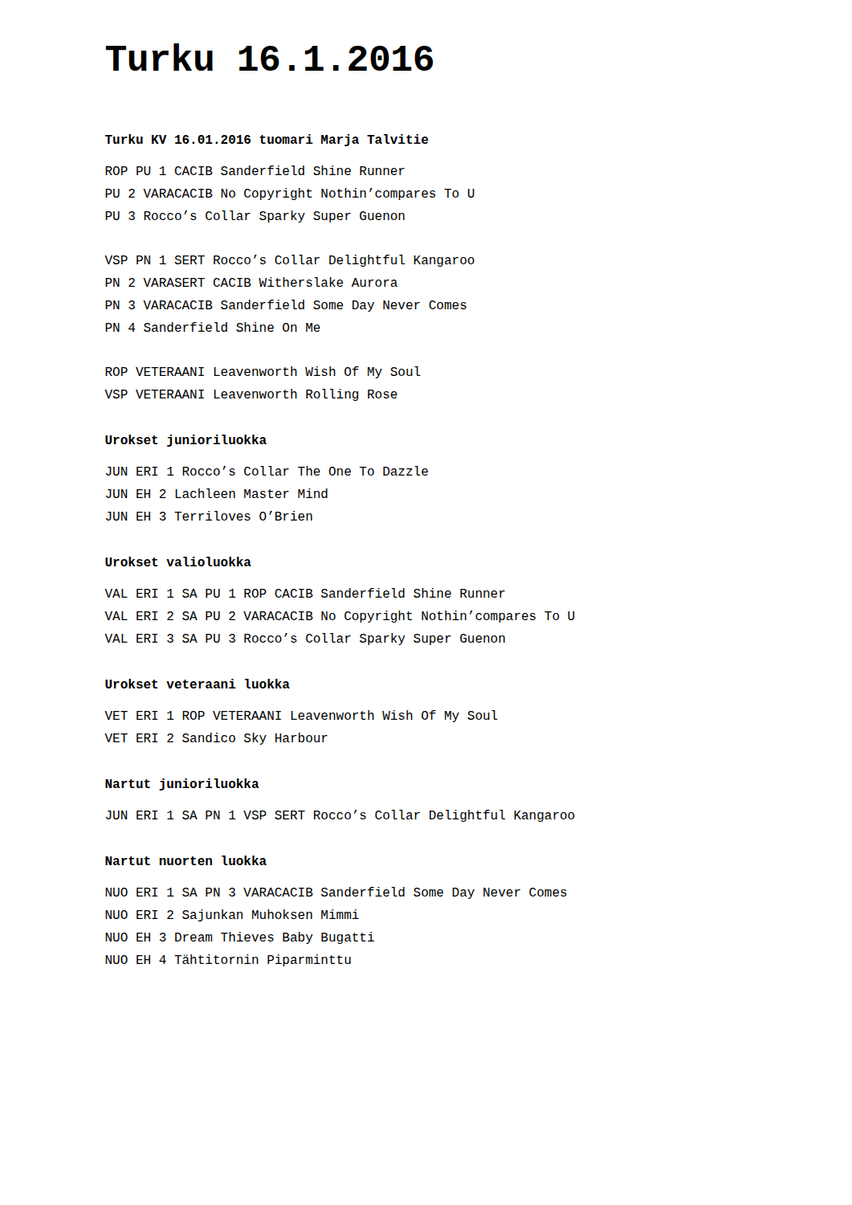Turku 16.1.2016
Turku KV 16.01.2016 tuomari Marja Talvitie
ROP PU 1 CACIB Sanderfield Shine Runner
PU 2 VARACACIB No Copyright Nothin’compares To U
PU 3 Rocco’s Collar Sparky Super Guenon
VSP PN 1 SERT Rocco’s Collar Delightful Kangaroo
PN 2 VARASERT CACIB Witherslake Aurora
PN 3 VARACACIB Sanderfield Some Day Never Comes
PN 4 Sanderfield Shine On Me
ROP VETERAANI Leavenworth Wish Of My Soul
VSP VETERAANI Leavenworth Rolling Rose
Urokset junioriluokka
JUN ERI 1 Rocco’s Collar The One To Dazzle
JUN EH 2 Lachleen Master Mind
JUN EH 3 Terriloves O’Brien
Urokset valioluokka
VAL ERI 1 SA PU 1 ROP CACIB Sanderfield Shine Runner
VAL ERI 2 SA PU 2 VARACACIB No Copyright Nothin’compares To U
VAL ERI 3 SA PU 3 Rocco’s Collar Sparky Super Guenon
Urokset veteraani luokka
VET ERI 1 ROP VETERAANI Leavenworth Wish Of My Soul
VET ERI 2 Sandico Sky Harbour
Nartut junioriluokka
JUN ERI 1 SA PN 1 VSP SERT Rocco’s Collar Delightful Kangaroo
Nartut nuorten luokka
NUO ERI 1 SA PN 3 VARACACIB Sanderfield Some Day Never Comes
NUO ERI 2 Sajunkan Muhoksen Mimmi
NUO EH 3 Dream Thieves Baby Bugatti
NUO EH 4 Tähtitornin Piparminttu